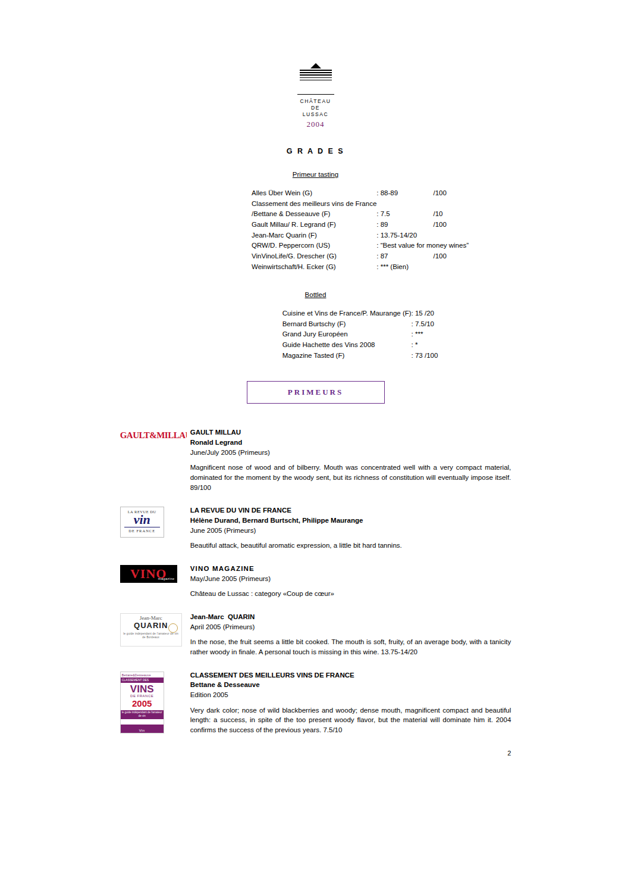CHÂTEAU
DE
LUSSAC
2004
G R A D E S
Primeur tasting
| Alles Über Wein (G) | : 88-89 | /100 |
| Classement des meilleurs vins de France | | |
| /Bettane & Desseauve (F) | : 7.5 | /10 |
| Gault Millau/ R. Legrand (F) | : 89 | /100 |
| Jean-Marc Quarin (F) | : 13.75-14/20 |
| QRW/D. Peppercorn (US) | : “Best value for money wines” |
| VinVinoLife/G. Drescher (G) | : 87 | /100 |
| Weinwirtschaft/H. Ecker (G) | : *** (Bien) |
Bottled
| Cuisine et Vins de France/P. Maurange (F) | : 15 | /20 |
| Bernard Burtschy (F) | : 7.5 | /10 |
| Grand Jury Européen | : *** |
| Guide Hachette des Vins 2008 | : * |
| Magazine Tasted (F) | : 73 | /100 |
PRIMEURS
GAULT&MILLAU
GAULT MILLAU
Ronald Legrand
June/July 2005 (Primeurs)
Magnificent nose of wood and of bilberry. Mouth was concentrated well with a very compact material, dominated for the moment by the woody sent, but its richness of constitution will eventually impose itself. 89/100
LA REVUE DU
vin
DE FRANCE
LA REVUE DU VIN DE FRANCE
Hélène Durand, Bernard Burtscht, Philippe Maurange
June 2005 (Primeurs)
Beautiful attack, beautiful aromatic expression, a little bit hard tannins.
VINO magazine
VINO MAGAZINE
May/June 2005 (Primeurs)
Château de Lussac : category «Coup de cœur»
Jean-Marc
QUARIN
le guide indépendant de l'amateur de vin de Bordeaux
Jean-Marc QUARIN
April 2005 (Primeurs)
In the nose, the fruit seems a little bit cooked. The mouth is soft, fruity, of an average body, with a tanicity rather woody in finale. A personal touch is missing in this wine. 13.75-14/20
Bettane&Desseauve
CLASSEMENT DES
VINS
DE FRANCE
2005
le guide indépendant de l'amateur de vin
Vin
CLASSEMENT DES MEILLEURS VINS DE FRANCE
Bettane & Desseauve
Edition 2005
Very dark color; nose of wild blackberries and woody; dense mouth, magnificent compact and beautiful length: a success, in spite of the too present woody flavor, but the material will dominate him it. 2004 confirms the success of the previous years. 7.5/10
2